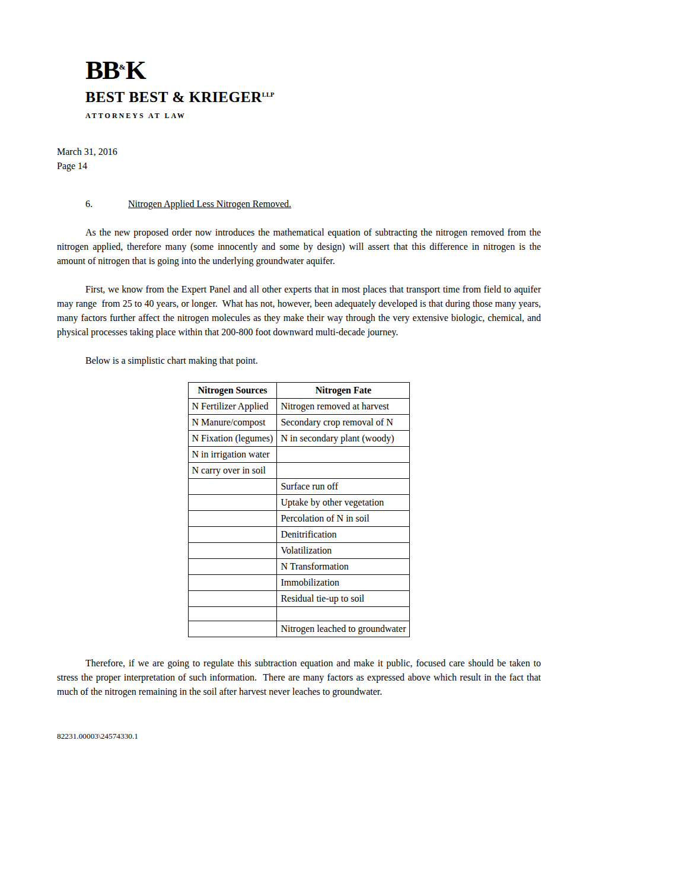BB&K
BEST BEST & KRIEGERLLP
ATTORNEYS AT LAW
March 31, 2016
Page 14
6. Nitrogen Applied Less Nitrogen Removed.
As the new proposed order now introduces the mathematical equation of subtracting the nitrogen removed from the nitrogen applied, therefore many (some innocently and some by design) will assert that this difference in nitrogen is the amount of nitrogen that is going into the underlying groundwater aquifer.
First, we know from the Expert Panel and all other experts that in most places that transport time from field to aquifer may range from 25 to 40 years, or longer. What has not, however, been adequately developed is that during those many years, many factors further affect the nitrogen molecules as they make their way through the very extensive biologic, chemical, and physical processes taking place within that 200-800 foot downward multi-decade journey.
Below is a simplistic chart making that point.
| Nitrogen Sources | Nitrogen Fate |
| --- | --- |
| N Fertilizer Applied | Nitrogen removed at harvest |
| N Manure/compost | Secondary crop removal of N |
| N Fixation (legumes) | N in secondary plant (woody) |
| N in irrigation water | |
| N carry over in soil | |
| | Surface run off |
| | Uptake by other vegetation |
| | Percolation of N in soil |
| | Denitrification |
| | Volatilization |
| | N Transformation |
| | Immobilization |
| | Residual tie-up to soil |
| | Nitrogen leached to groundwater |
Therefore, if we are going to regulate this subtraction equation and make it public, focused care should be taken to stress the proper interpretation of such information. There are many factors as expressed above which result in the fact that much of the nitrogen remaining in the soil after harvest never leaches to groundwater.
82231.00003\24574330.1